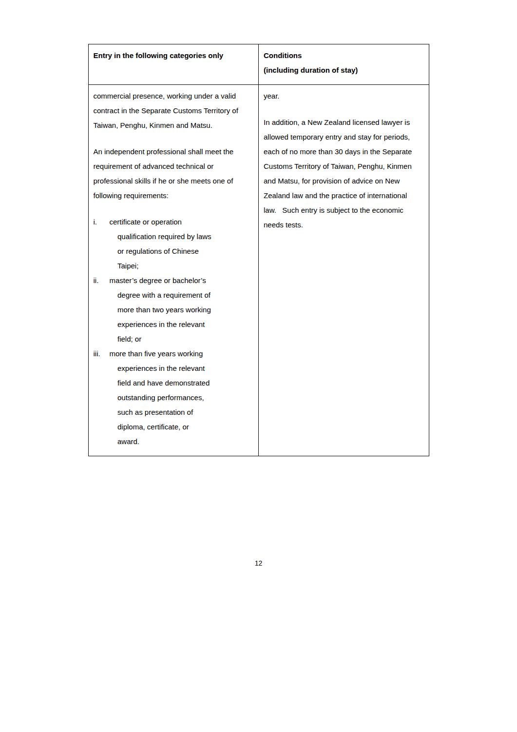| Entry in the following categories only | Conditions (including duration of stay) |
| --- | --- |
| commercial presence, working under a valid contract in the Separate Customs Territory of Taiwan, Penghu, Kinmen and Matsu. An independent professional shall meet the requirement of advanced technical or professional skills if he or she meets one of following requirements: i. certificate or operation qualification required by laws or regulations of Chinese Taipei; ii. master’s degree or bachelor’s degree with a requirement of more than two years working experiences in the relevant field; or iii. more than five years working experiences in the relevant field and have demonstrated outstanding performances, such as presentation of diploma, certificate, or award. | year. In addition, a New Zealand licensed lawyer is allowed temporary entry and stay for periods, each of no more than 30 days in the Separate Customs Territory of Taiwan, Penghu, Kinmen and Matsu, for provision of advice on New Zealand law and the practice of international law. Such entry is subject to the economic needs tests. |
12